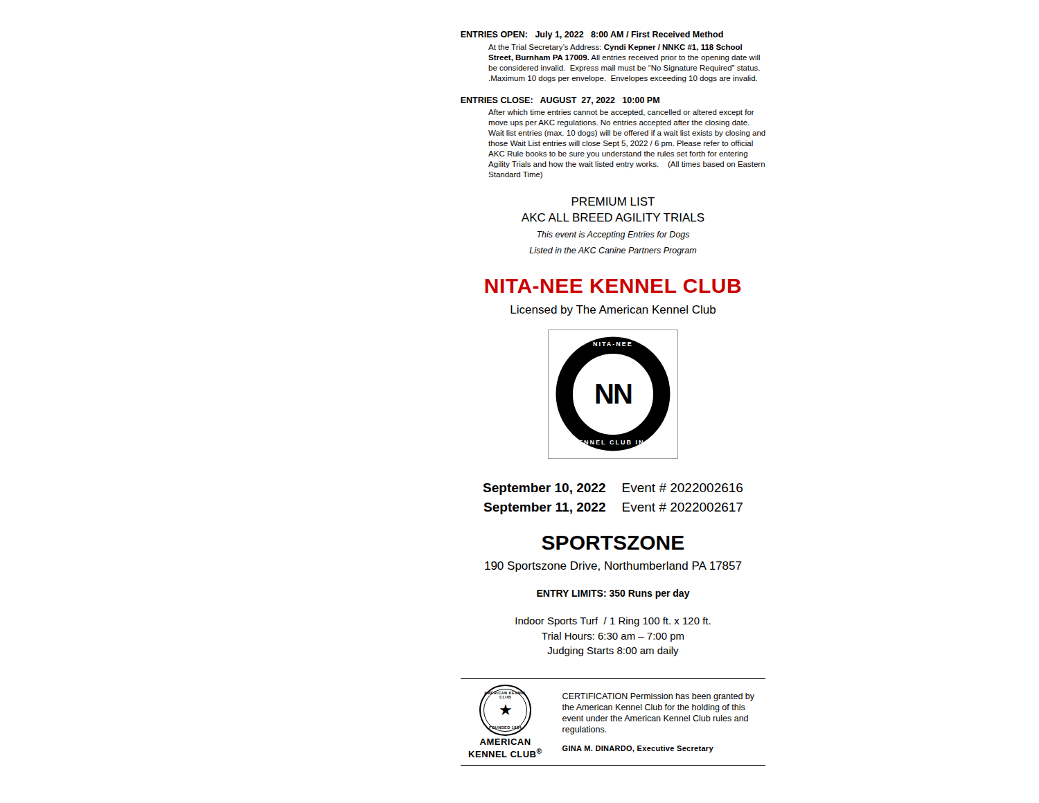ENTRIES OPEN: July 1, 2022 8:00 AM / First Received Method
At the Trial Secretary’s Address: Cyndi Kepner / NNKC #1, 118 School Street, Burnham PA 17009. All entries received prior to the opening date will be considered invalid. Express mail must be “No Signature Required” status. .Maximum 10 dogs per envelope. Envelopes exceeding 10 dogs are invalid.
ENTRIES CLOSE: AUGUST 27, 2022 10:00 PM
After which time entries cannot be accepted, cancelled or altered except for move ups per AKC regulations. No entries accepted after the closing date. Wait list entries (max. 10 dogs) will be offered if a wait list exists by closing and those Wait List entries will close Sept 5, 2022 / 6 pm. Please refer to official AKC Rule books to be sure you understand the rules set forth for entering Agility Trials and how the wait listed entry works. (All times based on Eastern Standard Time)
PREMIUM LIST
AKC ALL BREED AGILITY TRIALS
This event is Accepting Entries for Dogs
Listed in the AKC Canine Partners Program
NITA-NEE KENNEL CLUB
Licensed by The American Kennel Club
NITA-NEE
NN
KENNEL CLUB INC.
| September 10, 2022 | Event # 2022002616 |
| September 11, 2022 | Event # 2022002617 |
SPORTSZONE
190 Sportszone Drive, Northumberland PA 17857
ENTRY LIMITS: 350 Runs per day
Indoor Sports Turf / 1 Ring 100 ft. x 120 ft.
Trial Hours: 6:30 am – 7:00 pm
Judging Starts 8:00 am daily
AMERICAN KENNEL CLUB
★
FOUNDED 1884
AMERICAN
KENNEL CLUB®
CERTIFICATION Permission has been granted by the American Kennel Club for the holding of this event under the American Kennel Club rules and regulations.
GINA M. DINARDO, Executive Secretary